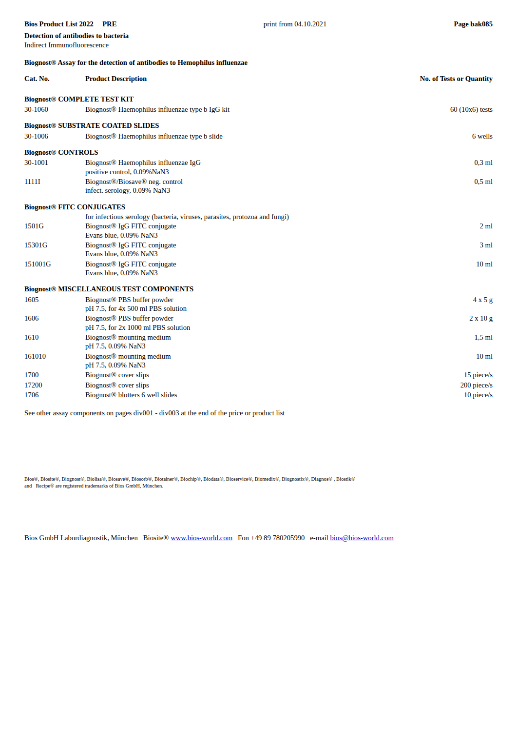Bios Product List 2022 PRE
print from 04.10.2021
Page bak085
Detection of antibodies to bacteria
Indirect Immunofluorescence
Biognost® Assay for the detection of antibodies to Hemophilus influenzae
| Cat. No. | Product Description | No. of Tests or Quantity |
| --- | --- | --- |
| Biognost® COMPLETE TEST KIT |
| 30-1060 | Biognost® Haemophilus influenzae type b IgG kit | 60 (10x6) tests |
| Biognost® SUBSTRATE COATED SLIDES |
| 30-1006 | Biognost® Haemophilus influenzae type b slide | 6 wells |
| Biognost® CONTROLS |
| 30-1001 | Biognost® Haemophilus influenzae IgG positive control, 0.09%NaN3 | 0,3 ml |
| 1111I | Biognost®/Biosave® neg. control infect. serology, 0.09% NaN3 | 0,5 ml |
| Biognost® FITC CONJUGATES |
| | for infectious serology (bacteria, viruses, parasites, protozoa and fungi) |
| 1501G | Biognost® IgG FITC conjugate Evans blue, 0.09% NaN3 | 2 ml |
| 15301G | Biognost® IgG FITC conjugate Evans blue, 0.09% NaN3 | 3 ml |
| 151001G | Biognost® IgG FITC conjugate Evans blue, 0.09% NaN3 | 10 ml |
| Biognost® MISCELLANEOUS TEST COMPONENTS |
| 1605 | Biognost® PBS buffer powder pH 7.5, for 4x 500 ml PBS solution | 4 x 5 g |
| 1606 | Biognost® PBS buffer powder pH 7.5, for 2x 1000 ml PBS solution | 2 x 10 g |
| 1610 | Biognost® mounting medium pH 7.5, 0.09% NaN3 | 1,5 ml |
| 161010 | Biognost® mounting medium pH 7.5, 0.09% NaN3 | 10 ml |
| 1700 | Biognost® cover slips | 15 piece/s |
| 17200 | Biognost® cover slips | 200 piece/s |
| 1706 | Biognost® blotters 6 well slides | 10 piece/s |
See other assay components on pages div001 - div003 at the end of the price or product list
Bios®, Biosite®, Biognost®, Biolisa®, Biosave®, Biosorb®, Biotainer®, Biochip®, Biodata®, Bioservice®, Biomedix®, Biognostix®, Diagnos® , Biostik®
and Recipe® are registered trademarks of Bios GmbH, München.
Bios GmbH Labordiagnostik, München Biosite® www.bios-world.com Fon +49 89 780205990 e-mail bios@bios-world.com